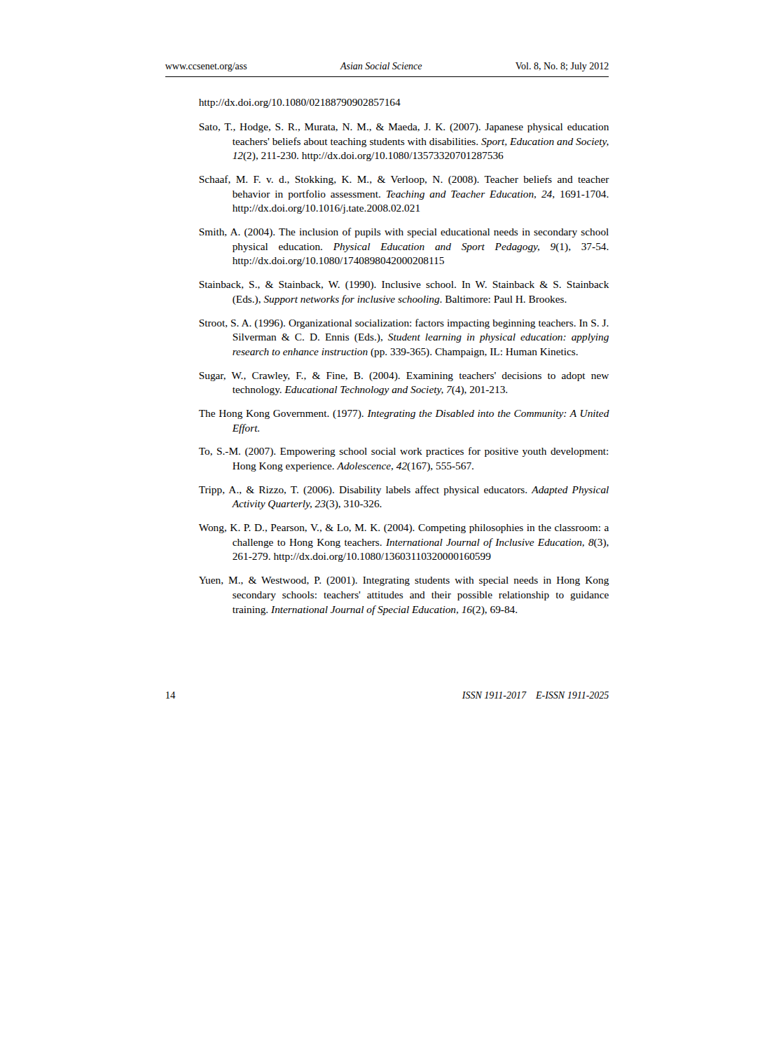www.ccsenet.org/ass Asian Social Science Vol. 8, No. 8; July 2012
http://dx.doi.org/10.1080/02188790902857164
Sato, T., Hodge, S. R., Murata, N. M., & Maeda, J. K. (2007). Japanese physical education teachers' beliefs about teaching students with disabilities. Sport, Education and Society, 12(2), 211-230. http://dx.doi.org/10.1080/13573320701287536
Schaaf, M. F. v. d., Stokking, K. M., & Verloop, N. (2008). Teacher beliefs and teacher behavior in portfolio assessment. Teaching and Teacher Education, 24, 1691-1704. http://dx.doi.org/10.1016/j.tate.2008.02.021
Smith, A. (2004). The inclusion of pupils with special educational needs in secondary school physical education. Physical Education and Sport Pedagogy, 9(1), 37-54. http://dx.doi.org/10.1080/1740898042000208115
Stainback, S., & Stainback, W. (1990). Inclusive school. In W. Stainback & S. Stainback (Eds.), Support networks for inclusive schooling. Baltimore: Paul H. Brookes.
Stroot, S. A. (1996). Organizational socialization: factors impacting beginning teachers. In S. J. Silverman & C. D. Ennis (Eds.), Student learning in physical education: applying research to enhance instruction (pp. 339-365). Champaign, IL: Human Kinetics.
Sugar, W., Crawley, F., & Fine, B. (2004). Examining teachers' decisions to adopt new technology. Educational Technology and Society, 7(4), 201-213.
The Hong Kong Government. (1977). Integrating the Disabled into the Community: A United Effort.
To, S.-M. (2007). Empowering school social work practices for positive youth development: Hong Kong experience. Adolescence, 42(167), 555-567.
Tripp, A., & Rizzo, T. (2006). Disability labels affect physical educators. Adapted Physical Activity Quarterly, 23(3), 310-326.
Wong, K. P. D., Pearson, V., & Lo, M. K. (2004). Competing philosophies in the classroom: a challenge to Hong Kong teachers. International Journal of Inclusive Education, 8(3), 261-279. http://dx.doi.org/10.1080/13603110320000160599
Yuen, M., & Westwood, P. (2001). Integrating students with special needs in Hong Kong secondary schools: teachers' attitudes and their possible relationship to guidance training. International Journal of Special Education, 16(2), 69-84.
14 ISSN 1911-2017 E-ISSN 1911-2025